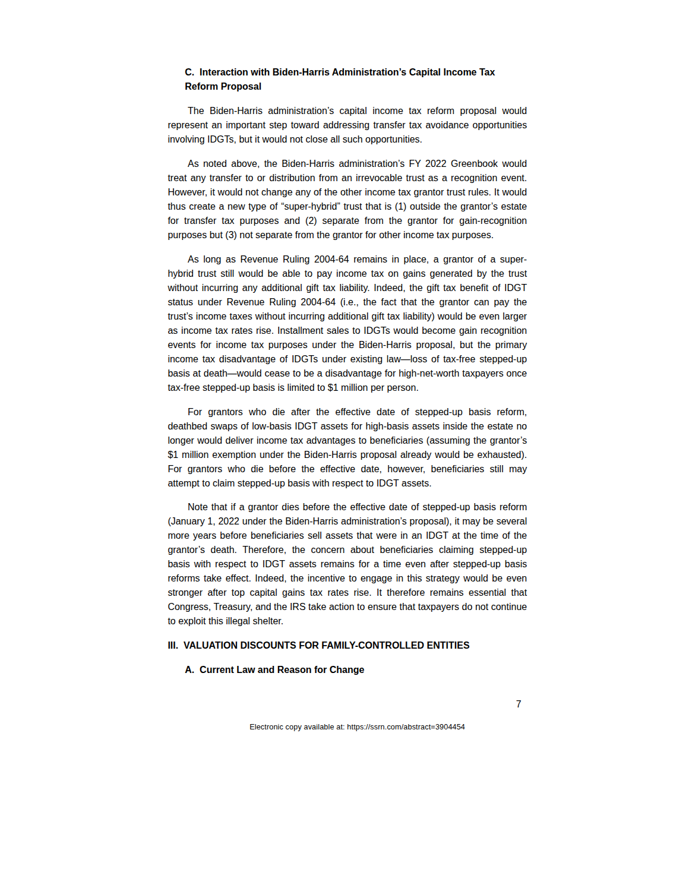C. Interaction with Biden-Harris Administration’s Capital Income Tax Reform Proposal
The Biden-Harris administration’s capital income tax reform proposal would represent an important step toward addressing transfer tax avoidance opportunities involving IDGTs, but it would not close all such opportunities.
As noted above, the Biden-Harris administration’s FY 2022 Greenbook would treat any transfer to or distribution from an irrevocable trust as a recognition event. However, it would not change any of the other income tax grantor trust rules. It would thus create a new type of “super-hybrid” trust that is (1) outside the grantor’s estate for transfer tax purposes and (2) separate from the grantor for gain-recognition purposes but (3) not separate from the grantor for other income tax purposes.
As long as Revenue Ruling 2004-64 remains in place, a grantor of a super-hybrid trust still would be able to pay income tax on gains generated by the trust without incurring any additional gift tax liability. Indeed, the gift tax benefit of IDGT status under Revenue Ruling 2004-64 (i.e., the fact that the grantor can pay the trust’s income taxes without incurring additional gift tax liability) would be even larger as income tax rates rise. Installment sales to IDGTs would become gain recognition events for income tax purposes under the Biden-Harris proposal, but the primary income tax disadvantage of IDGTs under existing law—loss of tax-free stepped-up basis at death—would cease to be a disadvantage for high-net-worth taxpayers once tax-free stepped-up basis is limited to $1 million per person.
For grantors who die after the effective date of stepped-up basis reform, deathbed swaps of low-basis IDGT assets for high-basis assets inside the estate no longer would deliver income tax advantages to beneficiaries (assuming the grantor’s $1 million exemption under the Biden-Harris proposal already would be exhausted). For grantors who die before the effective date, however, beneficiaries still may attempt to claim stepped-up basis with respect to IDGT assets.
Note that if a grantor dies before the effective date of stepped-up basis reform (January 1, 2022 under the Biden-Harris administration’s proposal), it may be several more years before beneficiaries sell assets that were in an IDGT at the time of the grantor’s death. Therefore, the concern about beneficiaries claiming stepped-up basis with respect to IDGT assets remains for a time even after stepped-up basis reforms take effect. Indeed, the incentive to engage in this strategy would be even stronger after top capital gains tax rates rise. It therefore remains essential that Congress, Treasury, and the IRS take action to ensure that taxpayers do not continue to exploit this illegal shelter.
III. VALUATION DISCOUNTS FOR FAMILY-CONTROLLED ENTITIES
A. Current Law and Reason for Change
7
Electronic copy available at: https://ssrn.com/abstract=3904454